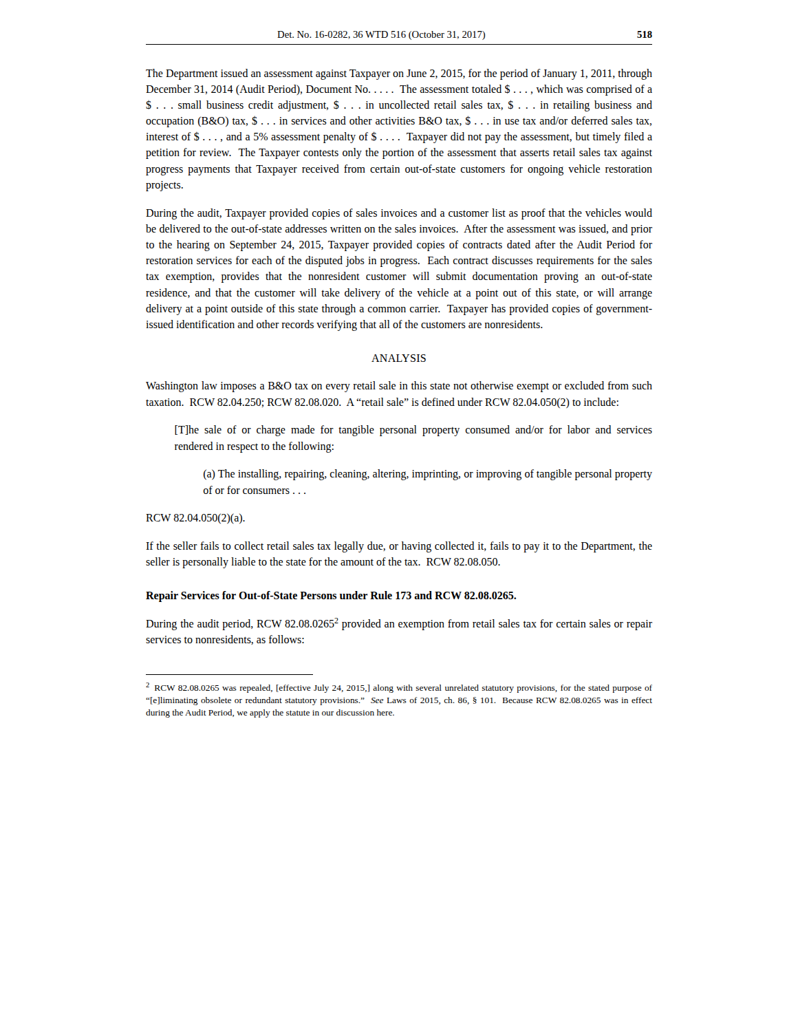Det. No. 16-0282, 36 WTD 516 (October 31, 2017) 518
The Department issued an assessment against Taxpayer on June 2, 2015, for the period of January 1, 2011, through December 31, 2014 (Audit Period), Document No. . . . . The assessment totaled $ . . . , which was comprised of a $ . . . small business credit adjustment, $ . . . in uncollected retail sales tax, $ . . . in retailing business and occupation (B&O) tax, $ . . . in services and other activities B&O tax, $ . . . in use tax and/or deferred sales tax, interest of $ . . . , and a 5% assessment penalty of $ . . . . Taxpayer did not pay the assessment, but timely filed a petition for review. The Taxpayer contests only the portion of the assessment that asserts retail sales tax against progress payments that Taxpayer received from certain out-of-state customers for ongoing vehicle restoration projects.
During the audit, Taxpayer provided copies of sales invoices and a customer list as proof that the vehicles would be delivered to the out-of-state addresses written on the sales invoices. After the assessment was issued, and prior to the hearing on September 24, 2015, Taxpayer provided copies of contracts dated after the Audit Period for restoration services for each of the disputed jobs in progress. Each contract discusses requirements for the sales tax exemption, provides that the nonresident customer will submit documentation proving an out-of-state residence, and that the customer will take delivery of the vehicle at a point out of this state, or will arrange delivery at a point outside of this state through a common carrier. Taxpayer has provided copies of government-issued identification and other records verifying that all of the customers are nonresidents.
ANALYSIS
Washington law imposes a B&O tax on every retail sale in this state not otherwise exempt or excluded from such taxation. RCW 82.04.250; RCW 82.08.020. A “retail sale” is defined under RCW 82.04.050(2) to include:
[T]he sale of or charge made for tangible personal property consumed and/or for labor and services rendered in respect to the following:
(a) The installing, repairing, cleaning, altering, imprinting, or improving of tangible personal property of or for consumers . . .
RCW 82.04.050(2)(a).
If the seller fails to collect retail sales tax legally due, or having collected it, fails to pay it to the Department, the seller is personally liable to the state for the amount of the tax. RCW 82.08.050.
Repair Services for Out-of-State Persons under Rule 173 and RCW 82.08.0265.
During the audit period, RCW 82.08.02652 provided an exemption from retail sales tax for certain sales or repair services to nonresidents, as follows:
2 RCW 82.08.0265 was repealed, [effective July 24, 2015,] along with several unrelated statutory provisions, for the stated purpose of “[e]liminating obsolete or redundant statutory provisions.” See Laws of 2015, ch. 86, § 101. Because RCW 82.08.0265 was in effect during the Audit Period, we apply the statute in our discussion here.